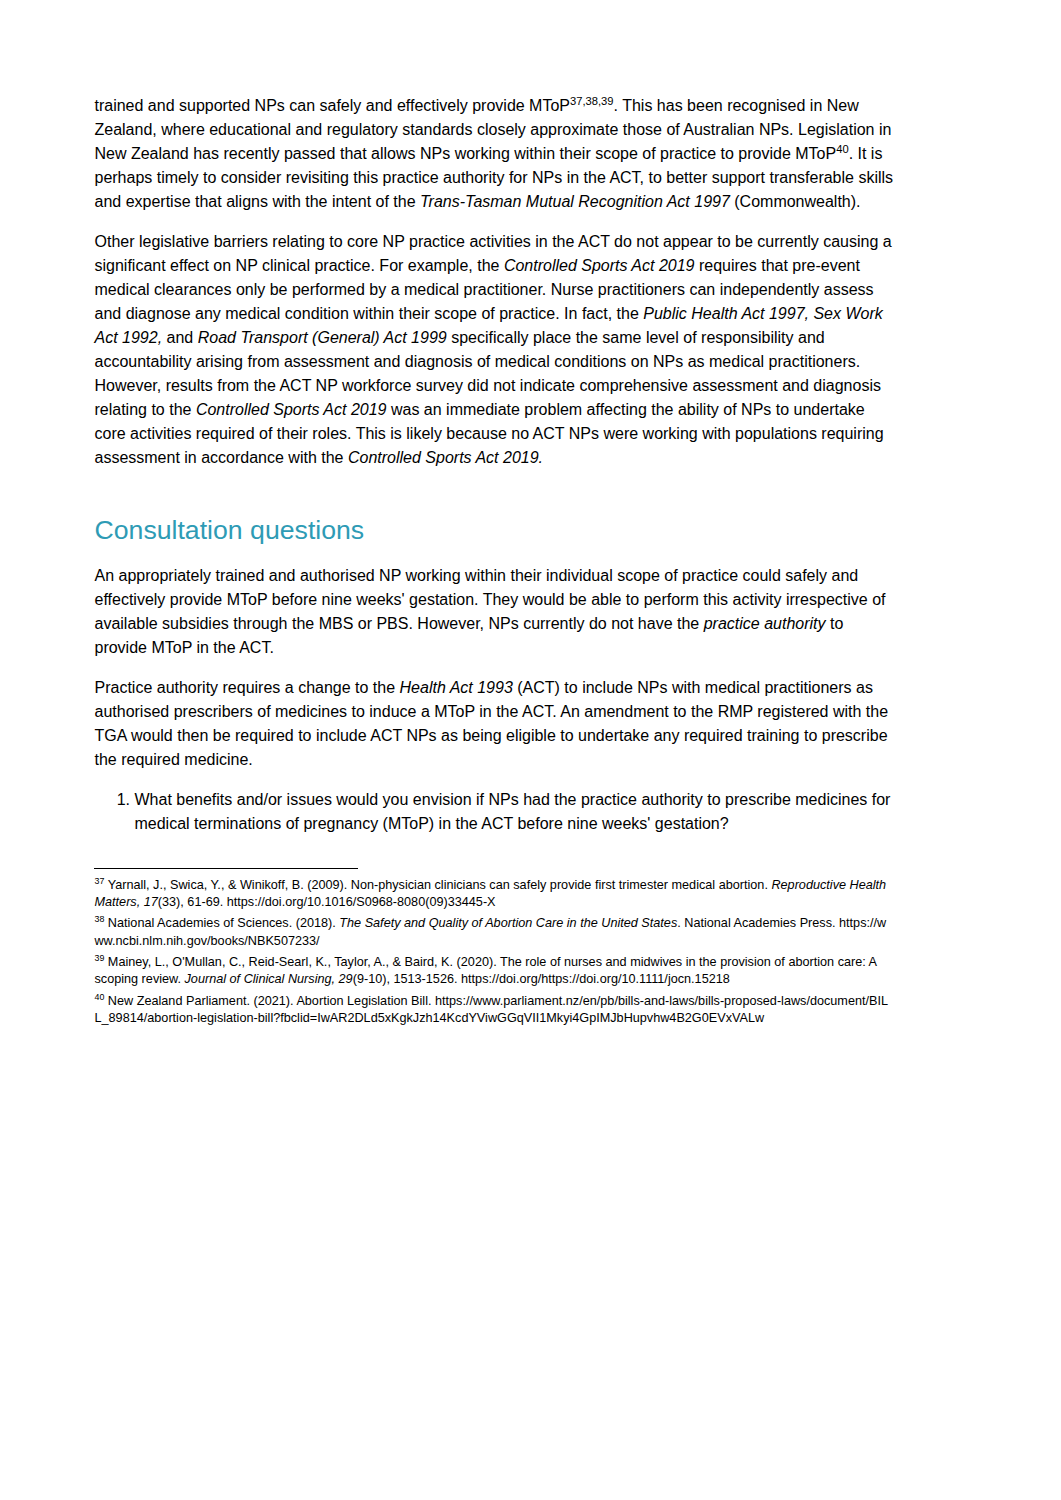trained and supported NPs can safely and effectively provide MToP37,38,39. This has been recognised in New Zealand, where educational and regulatory standards closely approximate those of Australian NPs. Legislation in New Zealand has recently passed that allows NPs working within their scope of practice to provide MToP40. It is perhaps timely to consider revisiting this practice authority for NPs in the ACT, to better support transferable skills and expertise that aligns with the intent of the Trans-Tasman Mutual Recognition Act 1997 (Commonwealth).
Other legislative barriers relating to core NP practice activities in the ACT do not appear to be currently causing a significant effect on NP clinical practice. For example, the Controlled Sports Act 2019 requires that pre-event medical clearances only be performed by a medical practitioner. Nurse practitioners can independently assess and diagnose any medical condition within their scope of practice. In fact, the Public Health Act 1997, Sex Work Act 1992, and Road Transport (General) Act 1999 specifically place the same level of responsibility and accountability arising from assessment and diagnosis of medical conditions on NPs as medical practitioners. However, results from the ACT NP workforce survey did not indicate comprehensive assessment and diagnosis relating to the Controlled Sports Act 2019 was an immediate problem affecting the ability of NPs to undertake core activities required of their roles. This is likely because no ACT NPs were working with populations requiring assessment in accordance with the Controlled Sports Act 2019.
Consultation questions
An appropriately trained and authorised NP working within their individual scope of practice could safely and effectively provide MToP before nine weeks' gestation. They would be able to perform this activity irrespective of available subsidies through the MBS or PBS. However, NPs currently do not have the practice authority to provide MToP in the ACT.
Practice authority requires a change to the Health Act 1993 (ACT) to include NPs with medical practitioners as authorised prescribers of medicines to induce a MToP in the ACT. An amendment to the RMP registered with the TGA would then be required to include ACT NPs as being eligible to undertake any required training to prescribe the required medicine.
What benefits and/or issues would you envision if NPs had the practice authority to prescribe medicines for medical terminations of pregnancy (MToP) in the ACT before nine weeks' gestation?
37 Yarnall, J., Swica, Y., & Winikoff, B. (2009). Non-physician clinicians can safely provide first trimester medical abortion. Reproductive Health Matters, 17(33), 61-69. https://doi.org/10.1016/S0968-8080(09)33445-X
38 National Academies of Sciences. (2018). The Safety and Quality of Abortion Care in the United States. National Academies Press. https://www.ncbi.nlm.nih.gov/books/NBK507233/
39 Mainey, L., O'Mullan, C., Reid-Searl, K., Taylor, A., & Baird, K. (2020). The role of nurses and midwives in the provision of abortion care: A scoping review. Journal of Clinical Nursing, 29(9-10), 1513-1526. https://doi.org/https://doi.org/10.1111/jocn.15218
40 New Zealand Parliament. (2021). Abortion Legislation Bill. https://www.parliament.nz/en/pb/bills-and-laws/bills-proposed-laws/document/BILL_89814/abortion-legislation-bill?fbclid=IwAR2DLd5xKgkJzh14KcdYViwGGqVII1Mkyi4GpIMJbHupvhw4B2G0EVxVALw